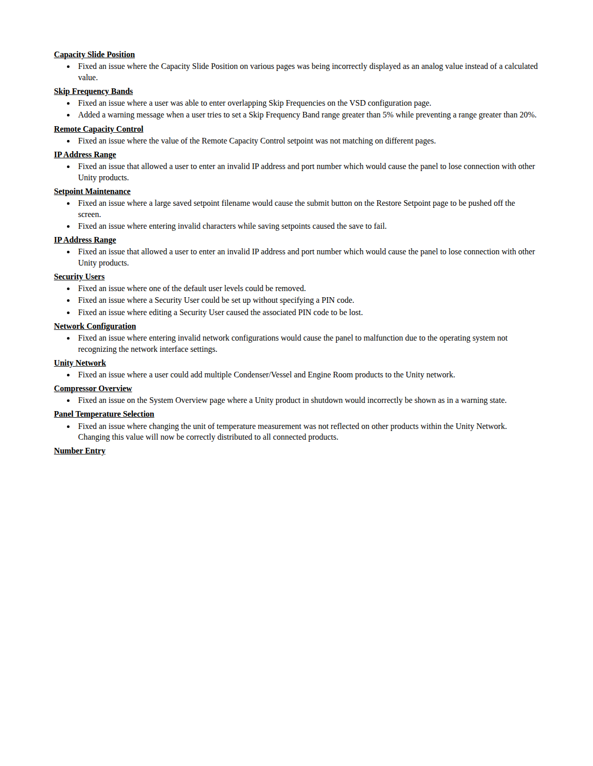Capacity Slide Position
Fixed an issue where the Capacity Slide Position on various pages was being incorrectly displayed as an analog value instead of a calculated value.
Skip Frequency Bands
Fixed an issue where a user was able to enter overlapping Skip Frequencies on the VSD configuration page.
Added a warning message when a user tries to set a Skip Frequency Band range greater than 5% while preventing a range greater than 20%.
Remote Capacity Control
Fixed an issue where the value of the Remote Capacity Control setpoint was not matching on different pages.
IP Address Range
Fixed an issue that allowed a user to enter an invalid IP address and port number which would cause the panel to lose connection with other Unity products.
Setpoint Maintenance
Fixed an issue where a large saved setpoint filename would cause the submit button on the Restore Setpoint page to be pushed off the screen.
Fixed an issue where entering invalid characters while saving setpoints caused the save to fail.
IP Address Range
Fixed an issue that allowed a user to enter an invalid IP address and port number which would cause the panel to lose connection with other Unity products.
Security Users
Fixed an issue where one of the default user levels could be removed.
Fixed an issue where a Security User could be set up without specifying a PIN code.
Fixed an issue where editing a Security User caused the associated PIN code to be lost.
Network Configuration
Fixed an issue where entering invalid network configurations would cause the panel to malfunction due to the operating system not recognizing the network interface settings.
Unity Network
Fixed an issue where a user could add multiple Condenser/Vessel and Engine Room products to the Unity network.
Compressor Overview
Fixed an issue on the System Overview page where a Unity product in shutdown would incorrectly be shown as in a warning state.
Panel Temperature Selection
Fixed an issue where changing the unit of temperature measurement was not reflected on other products within the Unity Network. Changing this value will now be correctly distributed to all connected products.
Number Entry